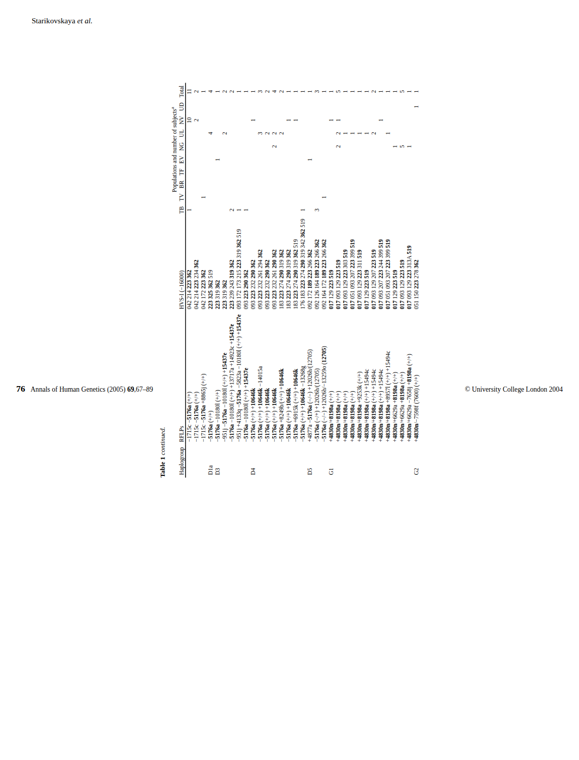Starikovskaya et al.
Table 1 continued.
| | | | Populations and number of subjects a | |
| --- | --- | --- | --- | --- |
| Haplogroup | RFLPs | HVS-I (−16000) | TB | TV | BR | TF | EV | NG | UL | NV | UD | Total |
| | −1715c − 5176a (+/+) | 042 214 223 362 | 1 | | | | | | | 10 | | 11 |
| | −1715c − 5176a (+/+) | 042 214 223 234 362 | | | | | | | | 2 | | 2 |
| | −1715c − 5176a +8865j (+/+) | 042 172 223 362 | | 1 | | | | | | | | 1 |
| D1a | − 5176a (+/+) | 223 325 362 519 | | | | | | | 4 | | | 4 |
| D3 | − 5176a −10180l (+/+) | 223 319 362 | | | | | 1 | | | | | 1 |
| | −951j − 5176a −10180l (+/+) + 15437e | 223 319 362 | | | | | | | 2 | | | 2 |
| | − 5176a −10180l (+/+) +13717a +14923c + 15437e | 223 239 243 319 362 | 2 | | | | | | | | | 2 |
| | −951j +4133q − 5176a −5823a −10180l (+/+) + 15437e | 093 172 173 215 223 319 362 519 | 1 | | | | | | | | | 1 |
| | − 5176a −10180l (+/+) + 15437e | 093 223 290 362 | 1 | | | | | | | | | 1 |
| D4 | − 5176a (+/+) + 10646k | 093 223 232 290 362 | | | | | | | | 1 | | 1 |
| | − 5176a (+/+) + 10646k −14015a | 093 223 232 261 294 362 | | | | | | | 3 | | | 3 |
| | − 5176a (+/+) + 10646k | 093 223 232 290 362 | | | | | | | 2 | | | 2 |
| | − 5176a (+/+) + 10646k | 093 223 232 261 290 362 | | | | | | 2 | 2 | | | 4 |
| | − 5176a +8249b/(+/+) + 10646k | 183 223 274 290 319 362 | | | | | | | 2 | | | 2 |
| | − 5176a (+/+) + 10646k | 183 223 274 290 319 362 | | | | | | | | 1 | | 1 |
| | − 5176a +6915k (+/+) + 10646k | 183 223 274 290 319 362 519 | | | | | | | | 1 | | 1 |
| | − 5176a (+/+) + 10646k −13268g | 176 183 223 274 290 319 342 362 519 | 1 | | | | | | | | | 1 |
| D5 | +4877a − 5176a (−/−) +12026h/(12705) | 092 172 189 223 266 362 | | | | | 1 | | | | | 1 |
| | − 5176a (−/+) +12026h/(12705) | 092 126 164 189 223 266 362 | 3 | | | | | | | | | 3 |
| | − 5176a (−/−) +12026h/−13259o ( 12705 ) | 092 164 172 189 223 266 362 | | 1 | | | | | | | | 1 |
| G1 | + 4830n /+ 8198a (+/+) | 017 129 223 519 | | | | | | | | 1 | | 1 |
| | + 4830n /+ 8198a (+/+) | 017 093 129 223 519 | | | | | | 2 | 2 | 1 | | 5 |
| | + 4830n /+ 8198a (+/+) | 017 093 129 223 303 519 | | | | | | | 1 | | | 1 |
| | + 4830n /+ 8198a (+/+) | 017 051 093 207 223 399 519 | | | | | | | 1 | | | 1 |
| | + 4830n /+ 8198a +9253k (+/+) | 017 093 129 223 311 519 | | | | | | | 1 | | | 1 |
| | + 4830n /+ 8198a (+/+) +15494c | 017 129 223 519 | | | | | | | 1 | | | 1 |
| | + 4830n /+ 8198a (+/+) +15494c | 017 093 129 207 223 519 | | | | | | | 2 | | | 2 |
| | + 4830n /+ 8198a (+/+) +15494c | 017 093 207 223 244 399 519 | | | | | | | | 1 | | 1 |
| | + 4830n /+ 8198a +8957l (+/+) +15494c | 017 051 093 207 223 399 519 | | | | | | | 1 | | | 1 |
| | + 4830n /+6629a + 8198a (+/+) | 017 129 223 519 | | | | | | 1 | | | | 1 |
| | + 4830n /+6629a + 8198a (+/+) | 017 093 129 223 519 | | | | | | 5 | | | | 5 |
| | + 4830n /+6629a −7658j + 8198a (+/+) | 017 093 129 223 313A 519 | | | | | | 1 | | | | 1 |
| G2 | + 4830n /−7598f (7600) (+/+) | 051 150 223 278 362 | | | | | | | | | 1 | 1 |
76 Annals of Human Genetics (2005) 69,67–89
© University College London 2004